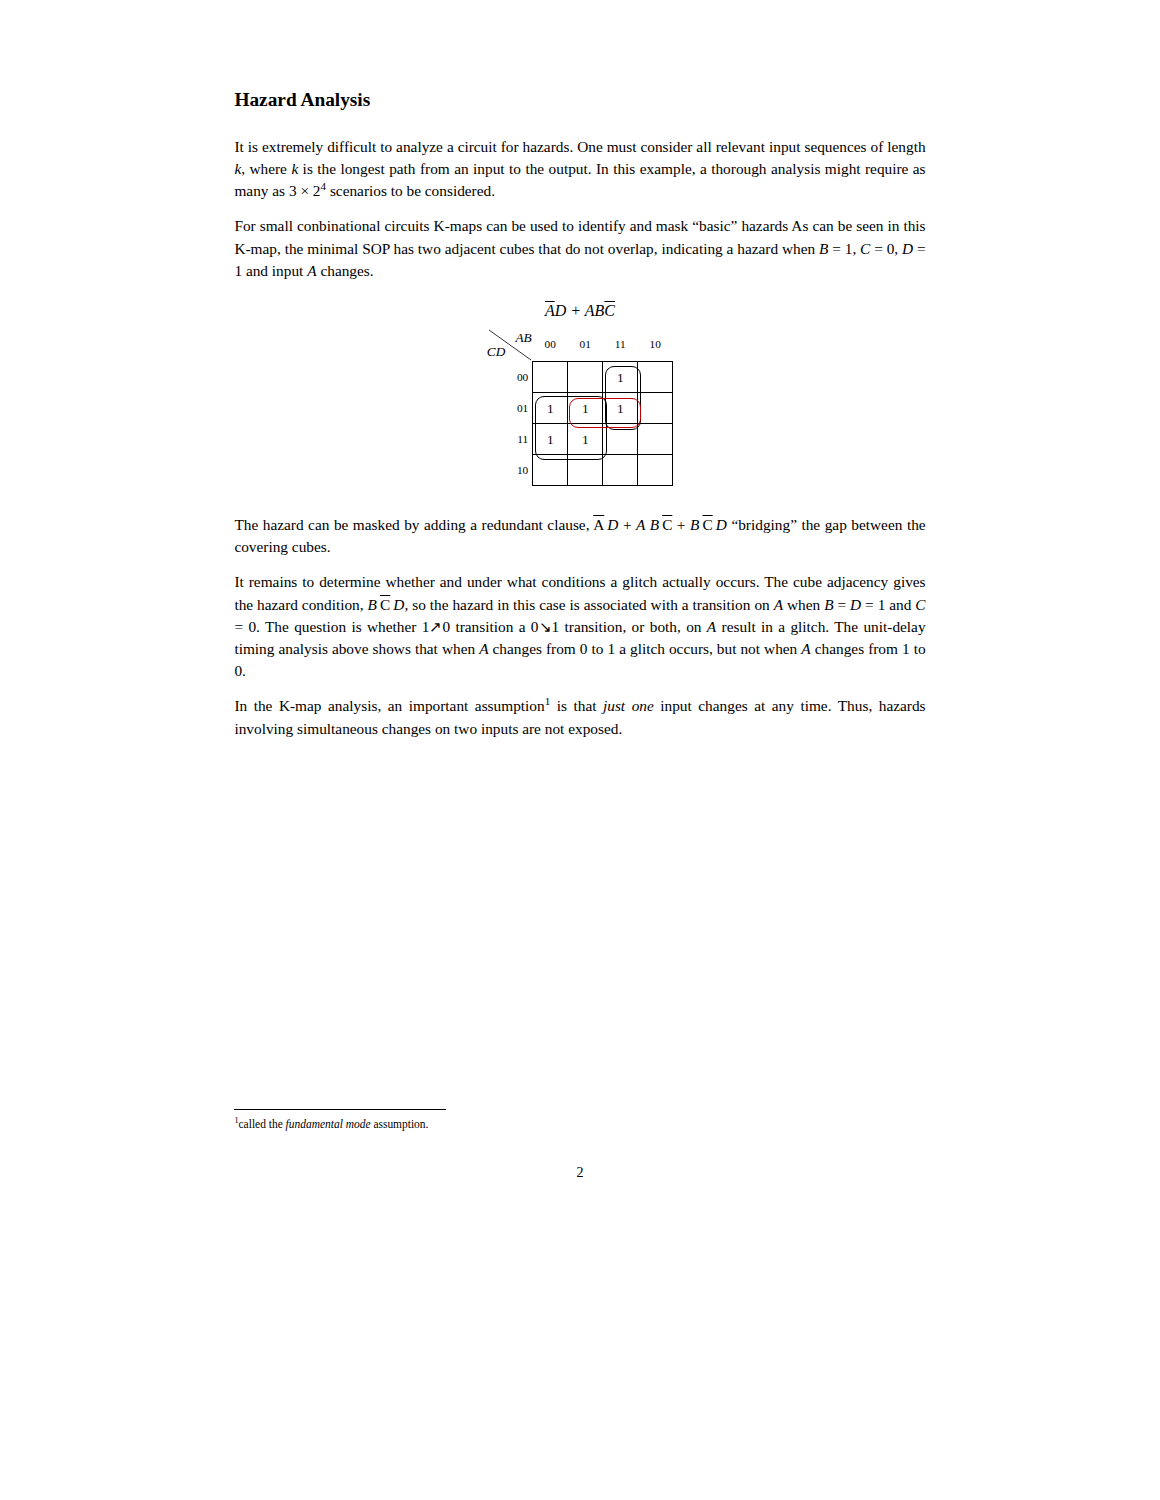Hazard Analysis
It is extremely difficult to analyze a circuit for hazards. One must consider all relevant input sequences of length k, where k is the longest path from an input to the output. In this example, a thorough analysis might require as many as 3 × 24 scenarios to be considered.
For small conbinational circuits K-maps can be used to identify and mask “basic” hazards As can be seen in this K-map, the minimal SOP has two adjacent cubes that do not overlap, indicating a hazard when B = 1, C = 0, D = 1 and input A changes.
AD + AB C
| AB CD | 00 | 01 | 11 | 10 |
| 00 | | | 1 | |
| 01 | 1 | 1 | 1 | |
| 11 | 1 | 1 | | |
| 10 | | | | |
The hazard can be masked by adding a redundant clause, A D + A B C + B C D “bridging” the gap between the covering cubes.
It remains to determine whether and under what conditions a glitch actually occurs. The cube adjacency gives the hazard condition, B C D, so the hazard in this case is associated with a transition on A when B = D = 1 and C = 0. The question is whether 1↗0 transition a 0↘1 transition, or both, on A result in a glitch. The unit-delay timing analysis above shows that when A changes from 0 to 1 a glitch occurs, but not when A changes from 1 to 0.
In the K-map analysis, an important assumption1 is that just one input changes at any time. Thus, hazards involving simultaneous changes on two inputs are not exposed.
1called the fundamental mode assumption.
2